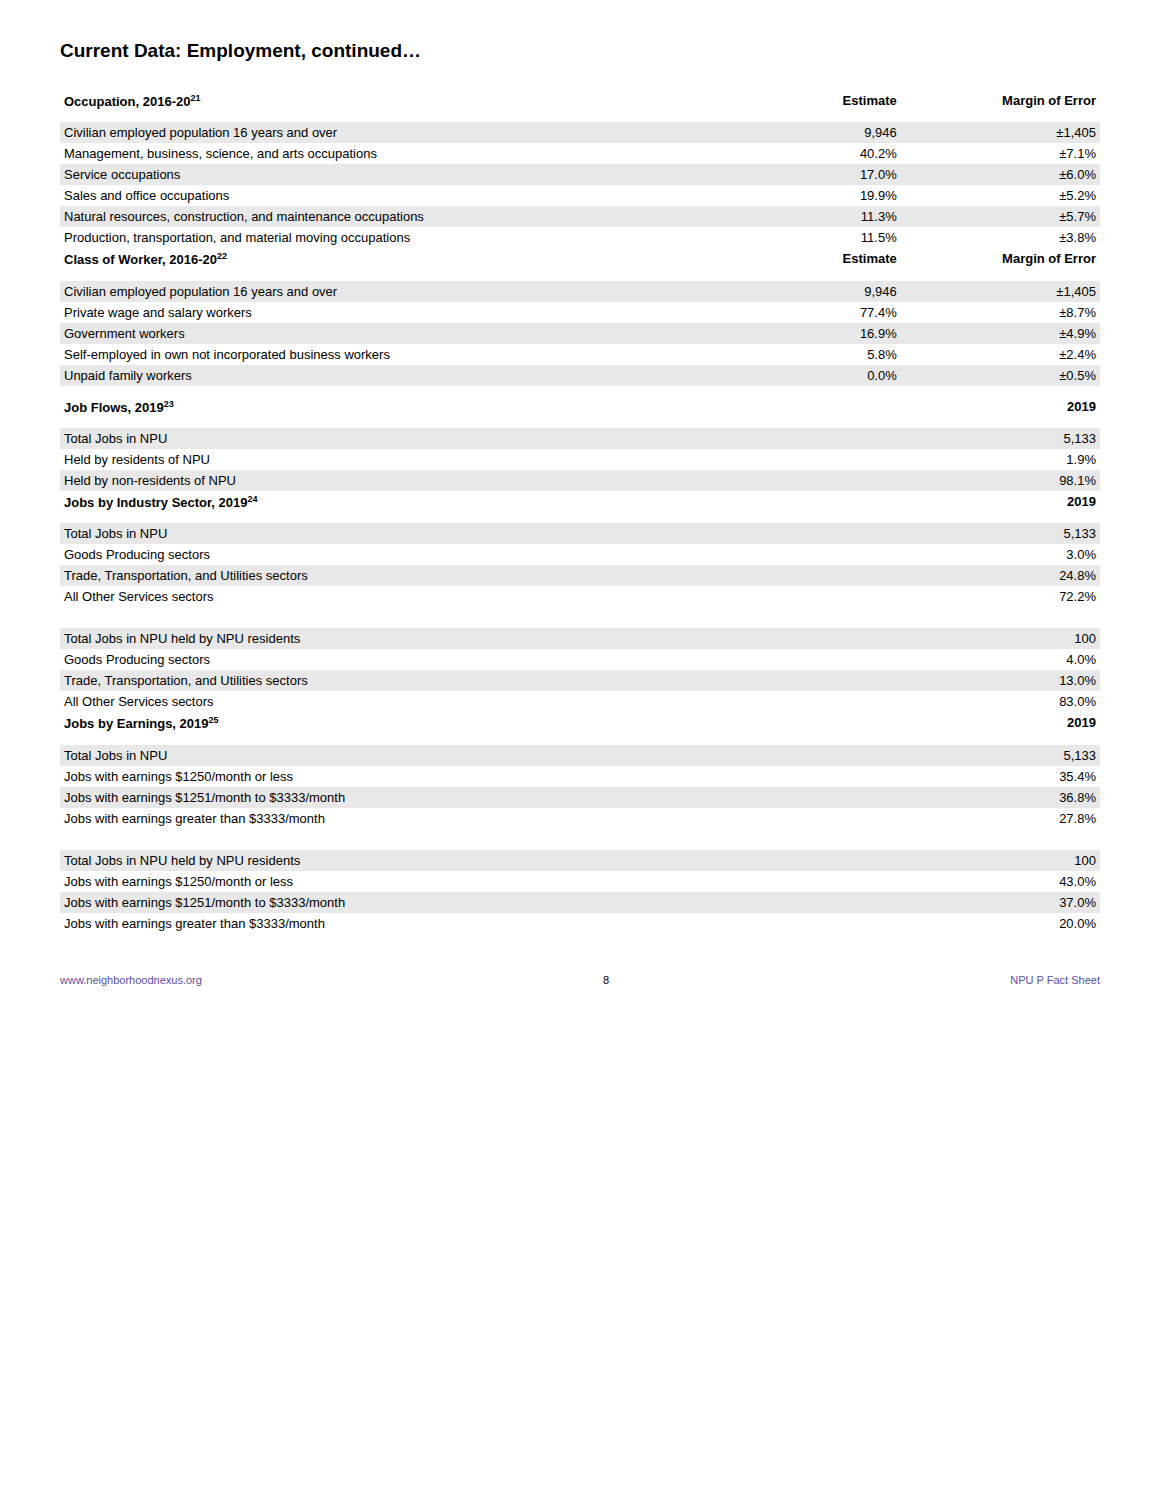Current Data: Employment, continued…
| Occupation, 2016-20 21 | Estimate | Margin of Error |
| Civilian employed population 16 years and over | 9,946 | ±1,405 |
| Management, business, science, and arts occupations | 40.2% | ±7.1% |
| Service occupations | 17.0% | ±6.0% |
| Sales and office occupations | 19.9% | ±5.2% |
| Natural resources, construction, and maintenance occupations | 11.3% | ±5.7% |
| Production, transportation, and material moving occupations | 11.5% | ±3.8% |
| Class of Worker, 2016-20 22 | Estimate | Margin of Error |
| Civilian employed population 16 years and over | 9,946 | ±1,405 |
| Private wage and salary workers | 77.4% | ±8.7% |
| Government workers | 16.9% | ±4.9% |
| Self-employed in own not incorporated business workers | 5.8% | ±2.4% |
| Unpaid family workers | 0.0% | ±0.5% |
| Job Flows, 2019 23 | | 2019 |
| Total Jobs in NPU | | 5,133 |
| Held by residents of NPU | | 1.9% |
| Held by non-residents of NPU | | 98.1% |
| Jobs by Industry Sector, 2019 24 | | 2019 |
| Total Jobs in NPU | | 5,133 |
| Goods Producing sectors | | 3.0% |
| Trade, Transportation, and Utilities sectors | | 24.8% |
| All Other Services sectors | | 72.2% |
| Total Jobs in NPU held by NPU residents | | 100 |
| Goods Producing sectors | | 4.0% |
| Trade, Transportation, and Utilities sectors | | 13.0% |
| All Other Services sectors | | 83.0% |
| Jobs by Earnings, 2019 25 | | 2019 |
| Total Jobs in NPU | | 5,133 |
| Jobs with earnings $1250/month or less | | 35.4% |
| Jobs with earnings $1251/month to $3333/month | | 36.8% |
| Jobs with earnings greater than $3333/month | | 27.8% |
| Total Jobs in NPU held by NPU residents | | 100 |
| Jobs with earnings $1250/month or less | | 43.0% |
| Jobs with earnings $1251/month to $3333/month | | 37.0% |
| Jobs with earnings greater than $3333/month | | 20.0% |
www.neighborhoodnexus.org
8
NPU P Fact Sheet